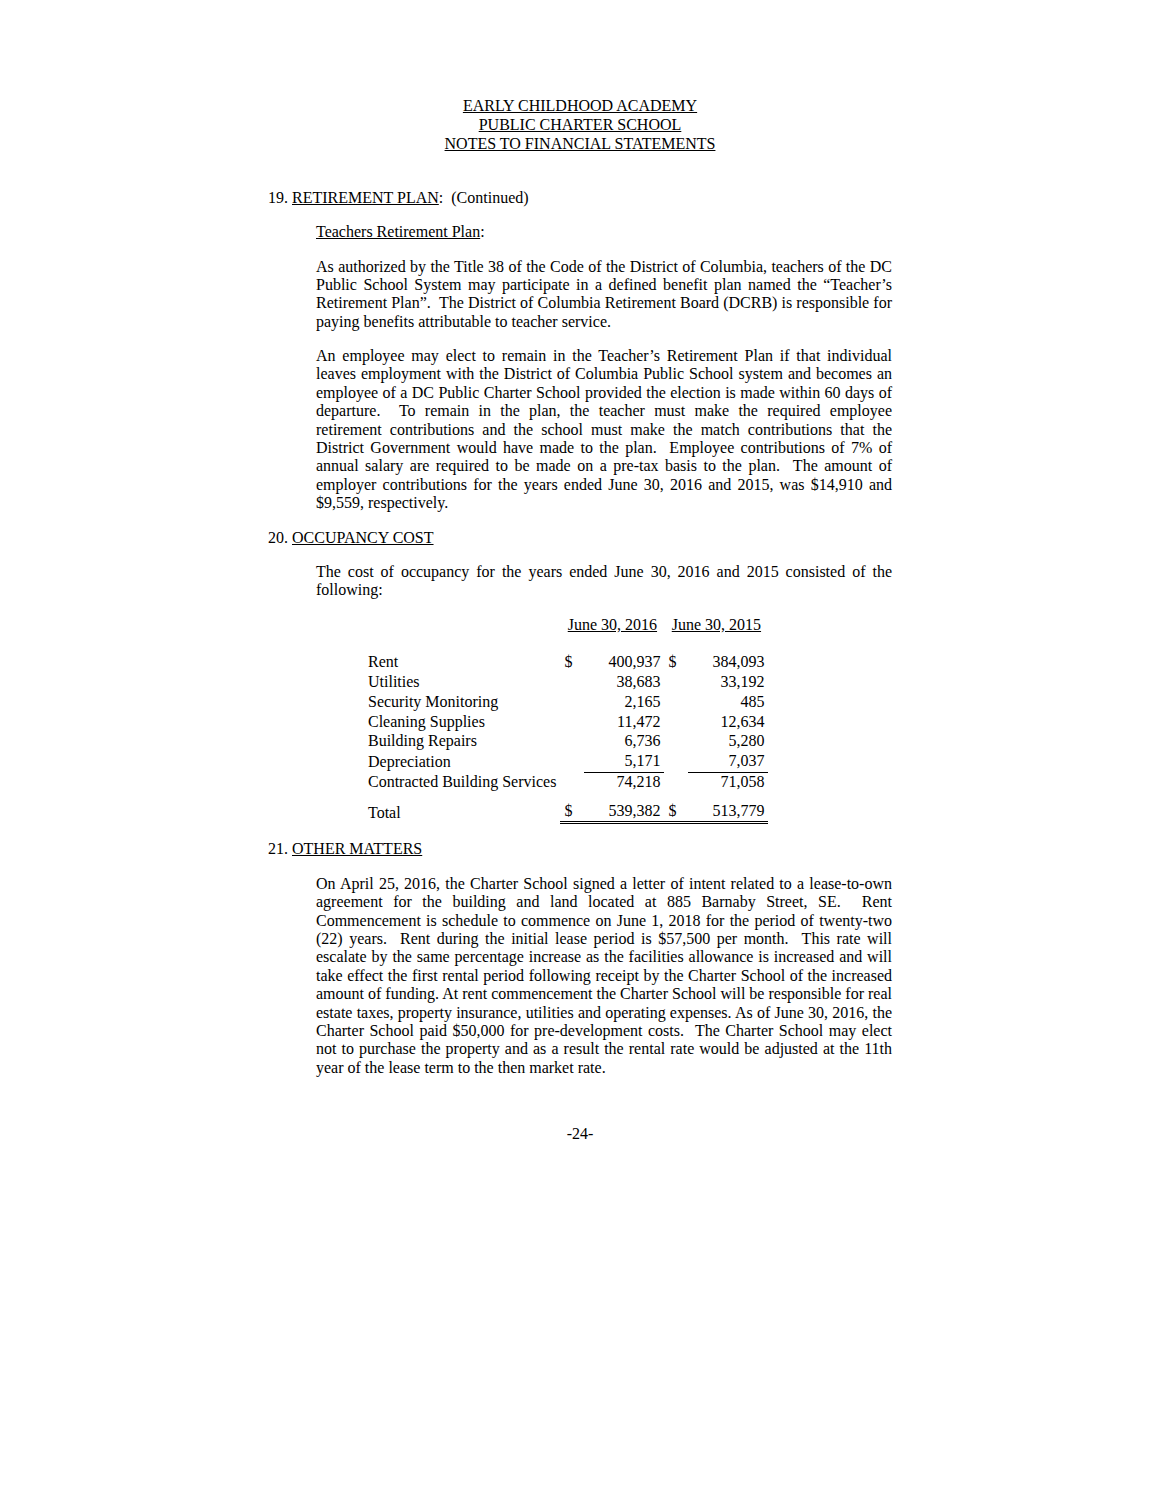EARLY CHILDHOOD ACADEMY
PUBLIC CHARTER SCHOOL
NOTES TO FINANCIAL STATEMENTS
19. RETIREMENT PLAN: (Continued)
Teachers Retirement Plan:
As authorized by the Title 38 of the Code of the District of Columbia, teachers of the DC Public School System may participate in a defined benefit plan named the “Teacher’s Retirement Plan”. The District of Columbia Retirement Board (DCRB) is responsible for paying benefits attributable to teacher service.
An employee may elect to remain in the Teacher’s Retirement Plan if that individual leaves employment with the District of Columbia Public School system and becomes an employee of a DC Public Charter School provided the election is made within 60 days of departure. To remain in the plan, the teacher must make the required employee retirement contributions and the school must make the match contributions that the District Government would have made to the plan. Employee contributions of 7% of annual salary are required to be made on a pre-tax basis to the plan. The amount of employer contributions for the years ended June 30, 2016 and 2015, was $14,910 and $9,559, respectively.
20. OCCUPANCY COST
The cost of occupancy for the years ended June 30, 2016 and 2015 consisted of the following:
| | June 30, 2016 | June 30, 2015 |
| --- | --- | --- |
| Rent | $ | 400,937 | $ | 384,093 |
| Utilities | | 38,683 | | 33,192 |
| Security Monitoring | | 2,165 | | 485 |
| Cleaning Supplies | | 11,472 | | 12,634 |
| Building Repairs | | 6,736 | | 5,280 |
| Depreciation | | 5,171 | | 7,037 |
| Contracted Building Services | | 74,218 | | 71,058 |
| Total | $ | 539,382 | $ | 513,779 |
21. OTHER MATTERS
On April 25, 2016, the Charter School signed a letter of intent related to a lease-to-own agreement for the building and land located at 885 Barnaby Street, SE. Rent Commencement is schedule to commence on June 1, 2018 for the period of twenty-two (22) years. Rent during the initial lease period is $57,500 per month. This rate will escalate by the same percentage increase as the facilities allowance is increased and will take effect the first rental period following receipt by the Charter School of the increased amount of funding. At rent commencement the Charter School will be responsible for real estate taxes, property insurance, utilities and operating expenses. As of June 30, 2016, the Charter School paid $50,000 for pre-development costs. The Charter School may elect not to purchase the property and as a result the rental rate would be adjusted at the 11th year of the lease term to the then market rate.
-24-